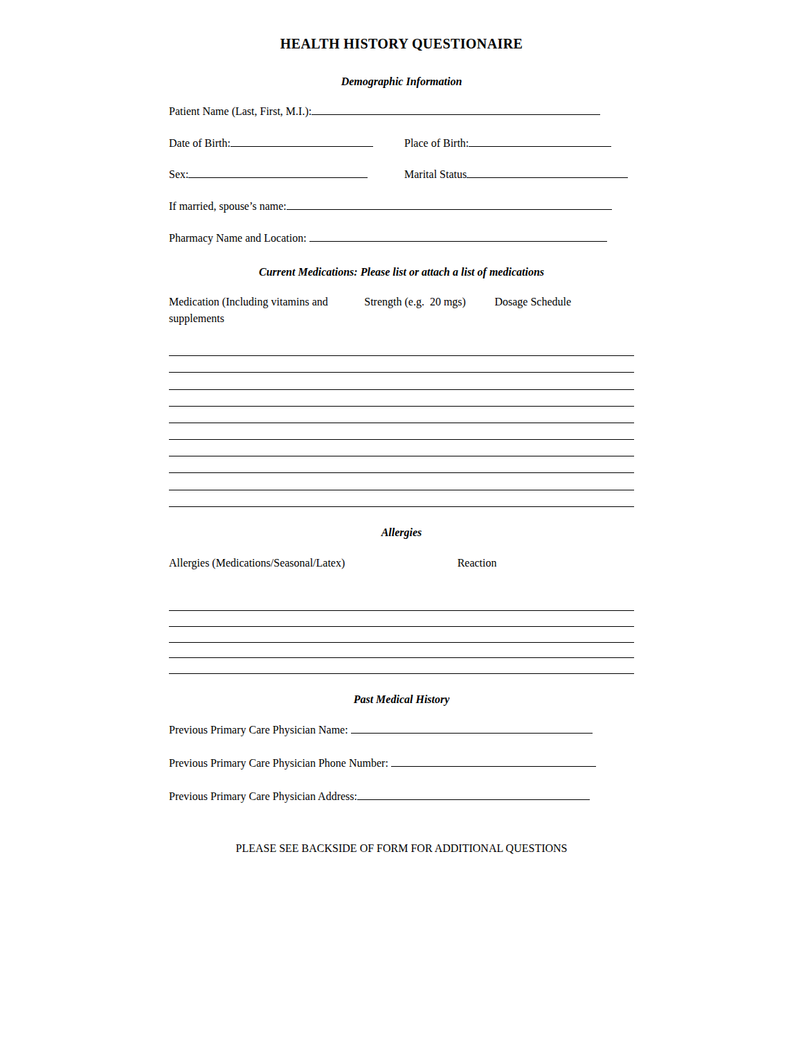HEALTH HISTORY QUESTIONAIRE
Demographic Information
Patient Name (Last, First, M.I.):
Date of Birth:
Place of Birth:
Sex:
Marital Status
If married, spouse’s name:
Pharmacy Name and Location:
Current Medications: Please list or attach a list of medications
Medication (Including vitamins and supplements
Strength (e.g. 20 mgs)
Dosage Schedule
Allergies
Allergies (Medications/Seasonal/Latex)
Reaction
Past Medical History
Previous Primary Care Physician Name:
Previous Primary Care Physician Phone Number:
Previous Primary Care Physician Address:
PLEASE SEE BACKSIDE OF FORM FOR ADDITIONAL QUESTIONS